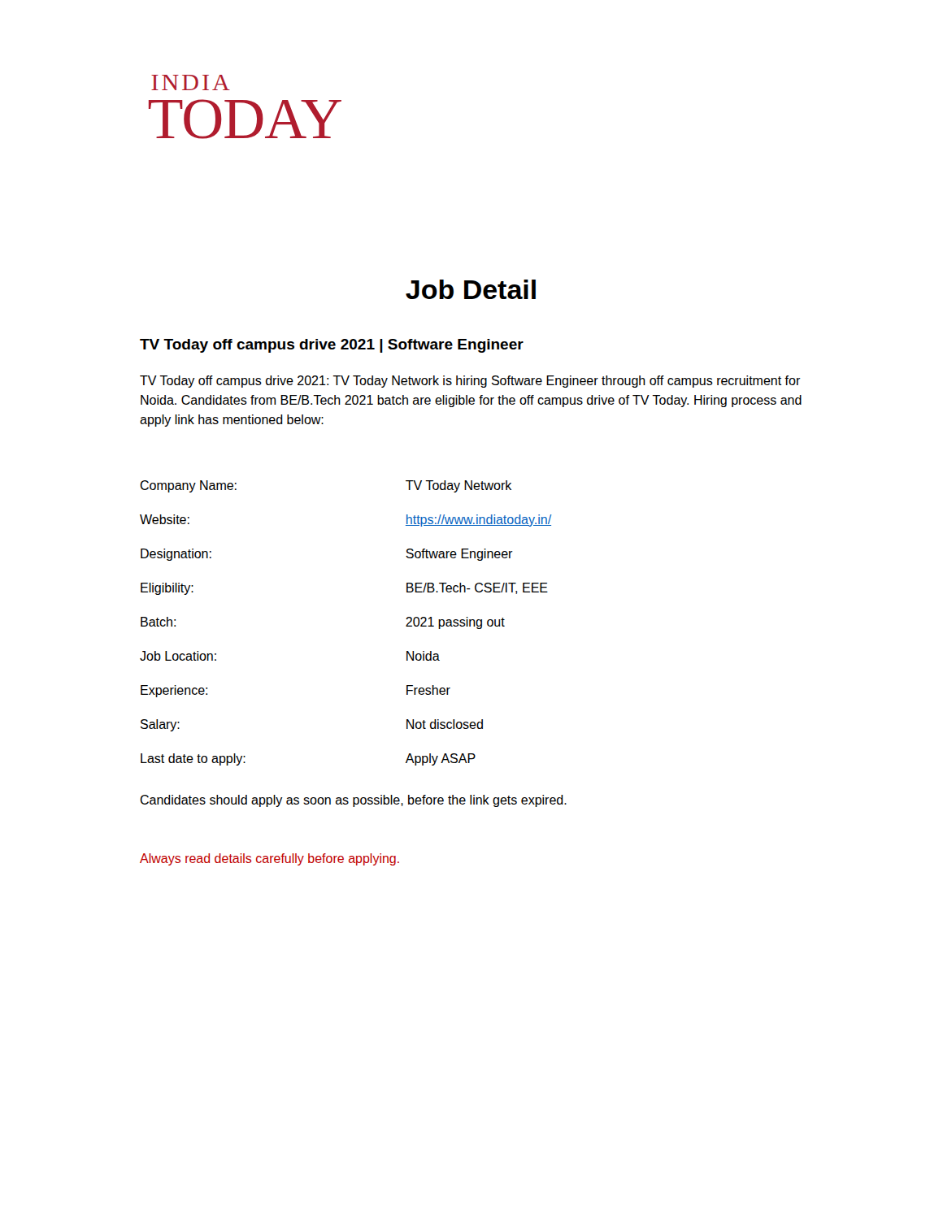INDIA
TODAY
Job Detail
TV Today off campus drive 2021 | Software Engineer
TV Today off campus drive 2021: TV Today Network is hiring Software Engineer through off campus recruitment for Noida. Candidates from BE/B.Tech 2021 batch are eligible for the off campus drive of TV Today. Hiring process and apply link has mentioned below:
| Company Name: | TV Today Network |
| Website: | https://www.indiatoday.in/ |
| Designation: | Software Engineer |
| Eligibility: | BE/B.Tech- CSE/IT, EEE |
| Batch: | 2021 passing out |
| Job Location: | Noida |
| Experience: | Fresher |
| Salary: | Not disclosed |
| Last date to apply: | Apply ASAP |
Candidates should apply as soon as possible, before the link gets expired.
Always read details carefully before applying.